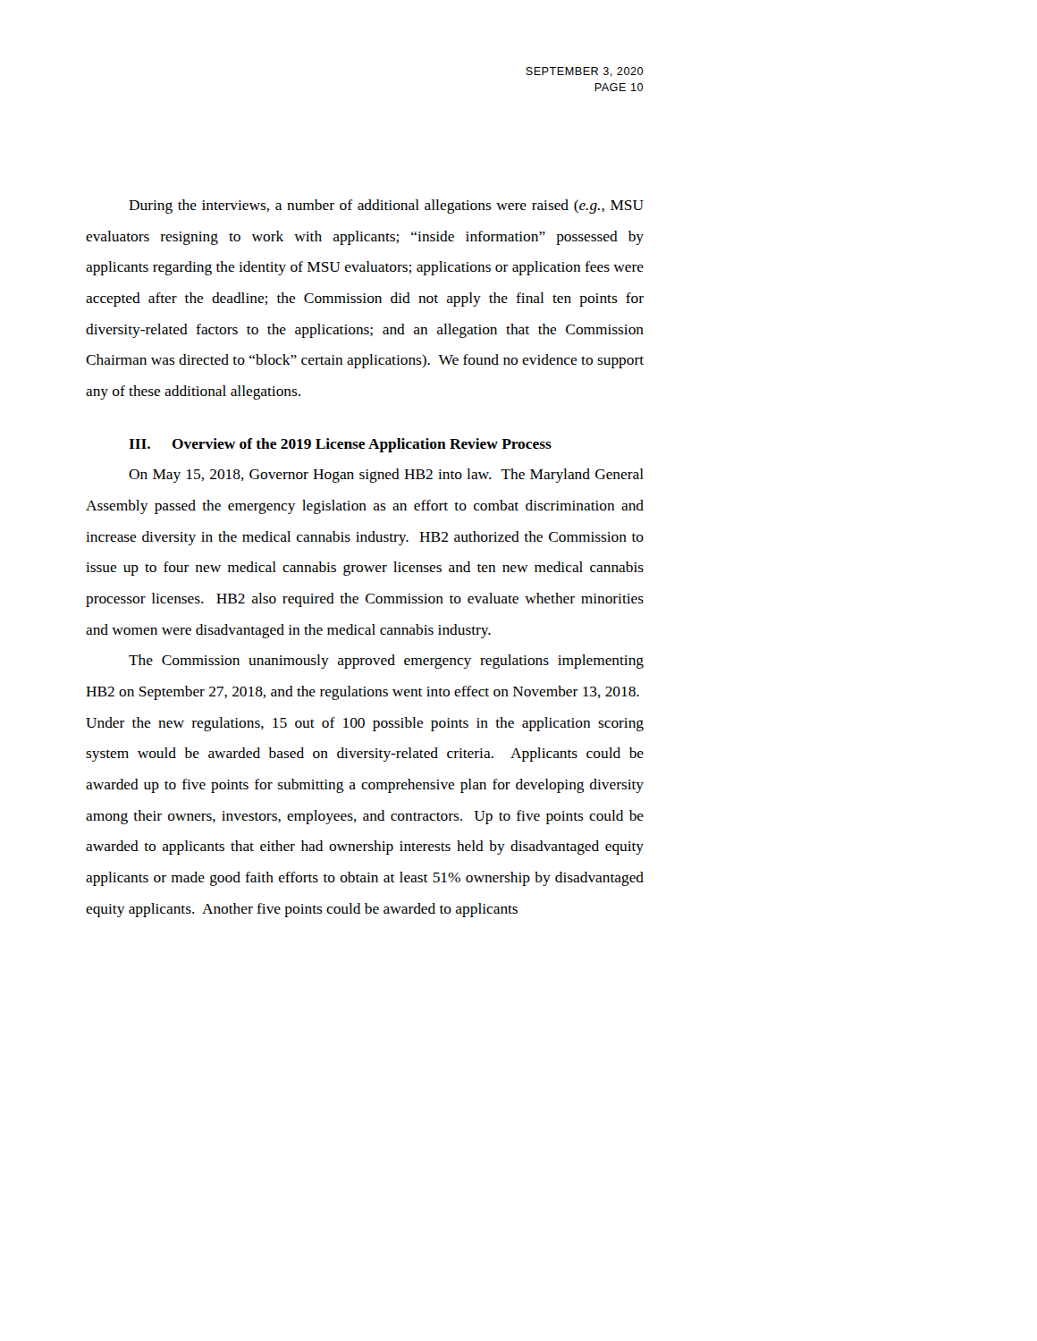SEPTEMBER 3, 2020
PAGE 10
During the interviews, a number of additional allegations were raised (e.g., MSU evaluators resigning to work with applicants; “inside information” possessed by applicants regarding the identity of MSU evaluators; applications or application fees were accepted after the deadline; the Commission did not apply the final ten points for diversity-related factors to the applications; and an allegation that the Commission Chairman was directed to “block” certain applications). We found no evidence to support any of these additional allegations.
III. Overview of the 2019 License Application Review Process
On May 15, 2018, Governor Hogan signed HB2 into law. The Maryland General Assembly passed the emergency legislation as an effort to combat discrimination and increase diversity in the medical cannabis industry. HB2 authorized the Commission to issue up to four new medical cannabis grower licenses and ten new medical cannabis processor licenses. HB2 also required the Commission to evaluate whether minorities and women were disadvantaged in the medical cannabis industry.
The Commission unanimously approved emergency regulations implementing HB2 on September 27, 2018, and the regulations went into effect on November 13, 2018. Under the new regulations, 15 out of 100 possible points in the application scoring system would be awarded based on diversity-related criteria. Applicants could be awarded up to five points for submitting a comprehensive plan for developing diversity among their owners, investors, employees, and contractors. Up to five points could be awarded to applicants that either had ownership interests held by disadvantaged equity applicants or made good faith efforts to obtain at least 51% ownership by disadvantaged equity applicants. Another five points could be awarded to applicants